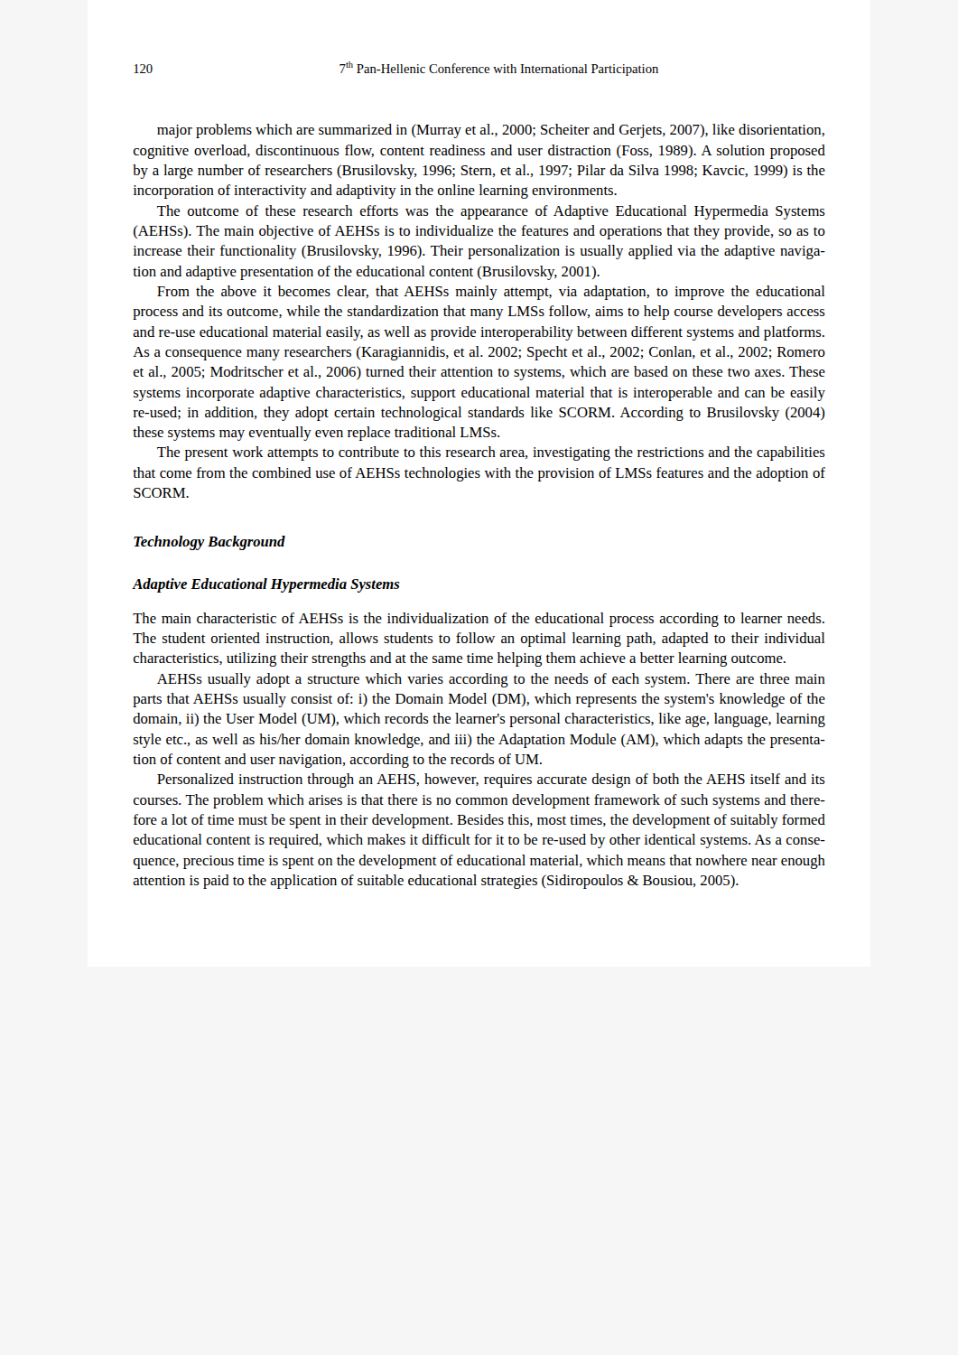120 7th Pan-Hellenic Conference with International Participation
major problems which are summarized in (Murray et al., 2000; Scheiter and Gerjets, 2007), like disorientation, cognitive overload, discontinuous flow, content readiness and user distraction (Foss, 1989). A solution proposed by a large number of researchers (Brusilovsky, 1996; Stern, et al., 1997; Pilar da Silva 1998; Kavcic, 1999) is the incorporation of interactivity and adaptivity in the online learning environments.
The outcome of these research efforts was the appearance of Adaptive Educational Hypermedia Systems (AEHSs). The main objective of AEHSs is to individualize the features and operations that they provide, so as to increase their functionality (Brusilovsky, 1996). Their personalization is usually applied via the adaptive navigation and adaptive presentation of the educational content (Brusilovsky, 2001).
From the above it becomes clear, that AEHSs mainly attempt, via adaptation, to improve the educational process and its outcome, while the standardization that many LMSs follow, aims to help course developers access and re-use educational material easily, as well as provide interoperability between different systems and platforms. As a consequence many researchers (Karagiannidis, et al. 2002; Specht et al., 2002; Conlan, et al., 2002; Romero et al., 2005; Modritscher et al., 2006) turned their attention to systems, which are based on these two axes. These systems incorporate adaptive characteristics, support educational material that is interoperable and can be easily re-used; in addition, they adopt certain technological standards like SCORM. According to Brusilovsky (2004) these systems may eventually even replace traditional LMSs.
The present work attempts to contribute to this research area, investigating the restrictions and the capabilities that come from the combined use of AEHSs technologies with the provision of LMSs features and the adoption of SCORM.
Technology Background
Adaptive Educational Hypermedia Systems
The main characteristic of AEHSs is the individualization of the educational process according to learner needs. The student oriented instruction, allows students to follow an optimal learning path, adapted to their individual characteristics, utilizing their strengths and at the same time helping them achieve a better learning outcome.
AEHSs usually adopt a structure which varies according to the needs of each system. There are three main parts that AEHSs usually consist of: i) the Domain Model (DM), which represents the system's knowledge of the domain, ii) the User Model (UM), which records the learner's personal characteristics, like age, language, learning style etc., as well as his/her domain knowledge, and iii) the Adaptation Module (AM), which adapts the presentation of content and user navigation, according to the records of UM.
Personalized instruction through an AEHS, however, requires accurate design of both the AEHS itself and its courses. The problem which arises is that there is no common development framework of such systems and therefore a lot of time must be spent in their development. Besides this, most times, the development of suitably formed educational content is required, which makes it difficult for it to be re-used by other identical systems. As a consequence, precious time is spent on the development of educational material, which means that nowhere near enough attention is paid to the application of suitable educational strategies (Sidiropoulos & Bousiou, 2005).